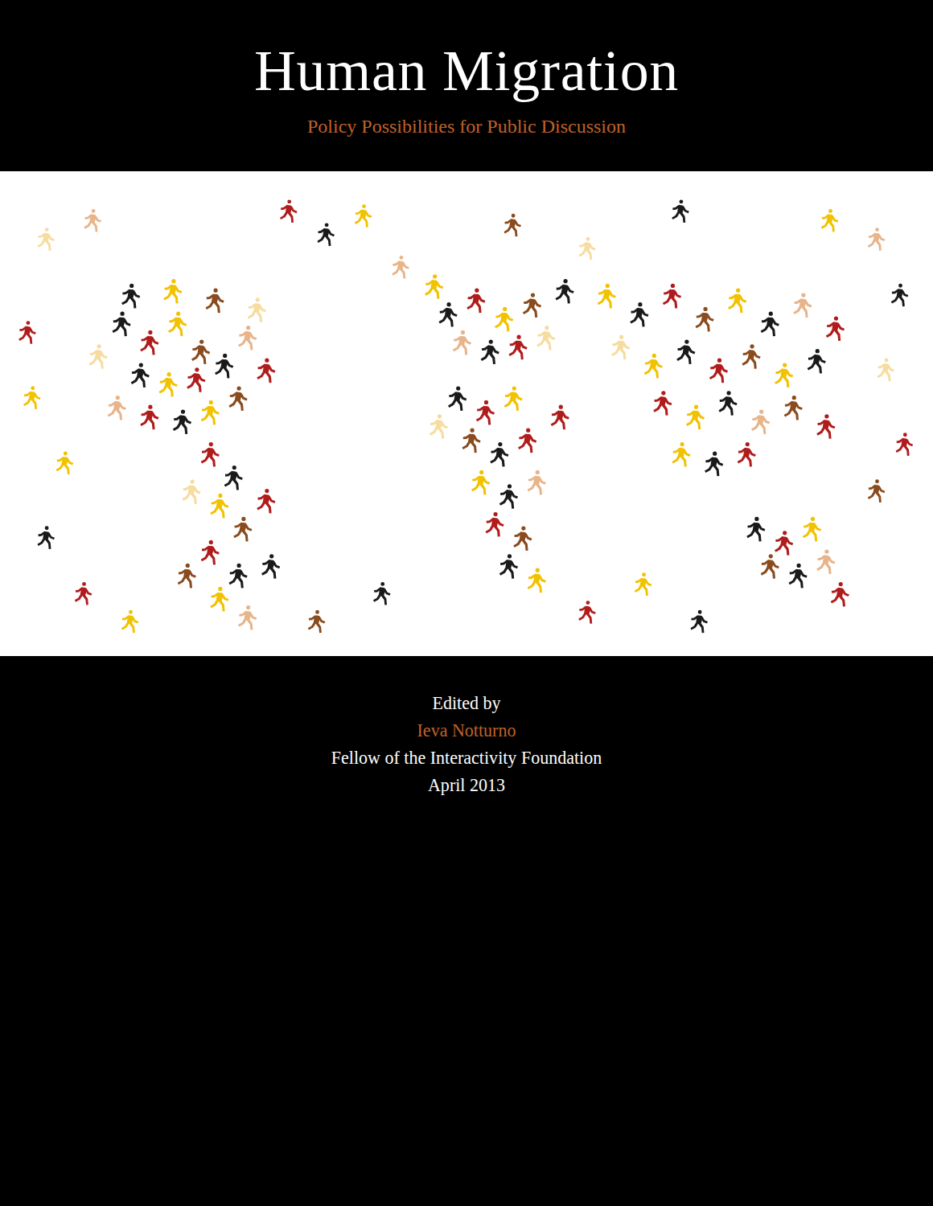Human Migration
Policy Possibilities for Public Discussion
Edited by Ieva Notturno Fellow of the Interactivity Foundation April 2013